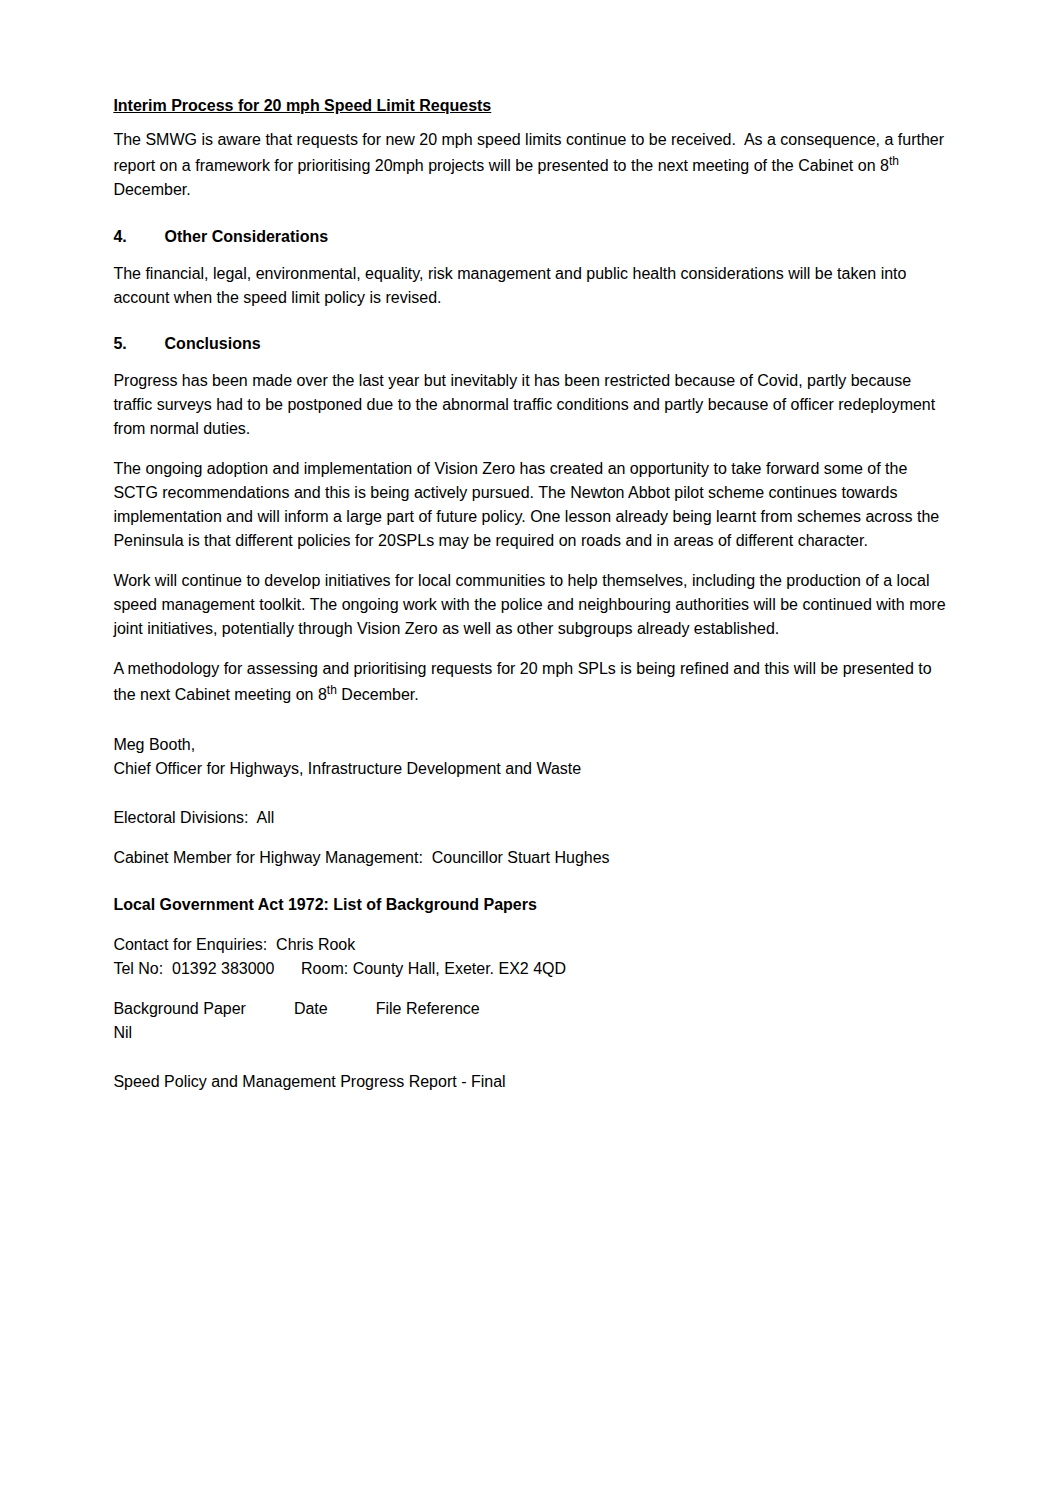Interim Process for 20 mph Speed Limit Requests
The SMWG is aware that requests for new 20 mph speed limits continue to be received. As a consequence, a further report on a framework for prioritising 20mph projects will be presented to the next meeting of the Cabinet on 8th December.
4. Other Considerations
The financial, legal, environmental, equality, risk management and public health considerations will be taken into account when the speed limit policy is revised.
5. Conclusions
Progress has been made over the last year but inevitably it has been restricted because of Covid, partly because traffic surveys had to be postponed due to the abnormal traffic conditions and partly because of officer redeployment from normal duties.
The ongoing adoption and implementation of Vision Zero has created an opportunity to take forward some of the SCTG recommendations and this is being actively pursued. The Newton Abbot pilot scheme continues towards implementation and will inform a large part of future policy. One lesson already being learnt from schemes across the Peninsula is that different policies for 20SPLs may be required on roads and in areas of different character.
Work will continue to develop initiatives for local communities to help themselves, including the production of a local speed management toolkit. The ongoing work with the police and neighbouring authorities will be continued with more joint initiatives, potentially through Vision Zero as well as other subgroups already established.
A methodology for assessing and prioritising requests for 20 mph SPLs is being refined and this will be presented to the next Cabinet meeting on 8th December.
Meg Booth,
Chief Officer for Highways, Infrastructure Development and Waste
Electoral Divisions: All
Cabinet Member for Highway Management: Councillor Stuart Hughes
Local Government Act 1972: List of Background Papers
Contact for Enquiries: Chris Rook
Tel No: 01392 383000 Room: County Hall, Exeter. EX2 4QD
| Background Paper | Date | File Reference |
| Nil | | |
Speed Policy and Management Progress Report - Final